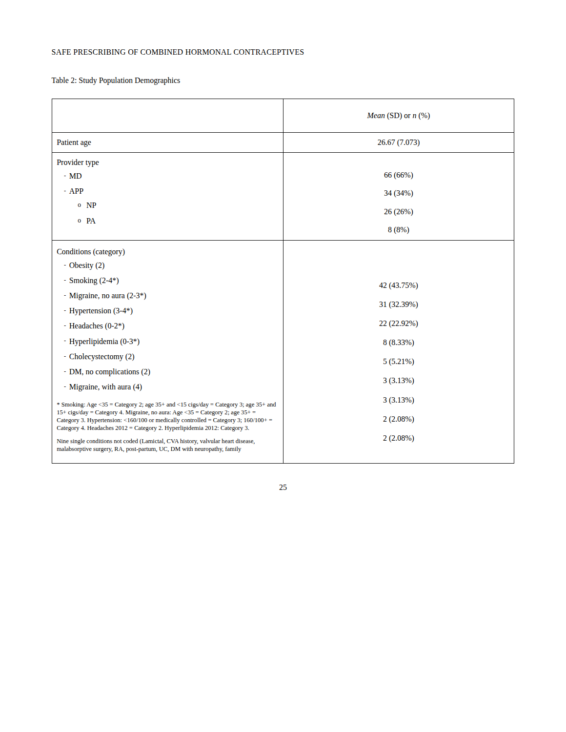SAFE PRESCRIBING OF COMBINED HORMONAL CONTRACEPTIVES
Table 2: Study Population Demographics
| | Mean (SD) or n (%) |
| Patient age | 26.67 (7.073) |
| Provider type MD APP NP PA | 66 (66%) 34 (34%) 26 (26%) 8 (8%) |
| Conditions (category) Obesity (2) Smoking (2-4*) Migraine, no aura (2-3*) Hypertension (3-4*) Headaches (0-2*) Hyperlipidemia (0-3*) Cholecystectomy (2) DM, no complications (2) Migraine, with aura (4) * Smoking: Age <35 = Category 2; age 35+ and <15 cigs/day = Category 3; age 35+ and 15+ cigs/day = Category 4. Migraine, no aura: Age <35 = Category 2; age 35+ = Category 3. Hypertension: <160/100 or medically controlled = Category 3; 160/100+ = Category 4. Headaches 2012 = Category 2. Hyperlipidemia 2012: Category 3. Nine single conditions not coded (Lamictal, CVA history, valvular heart disease, malabsorptive surgery, RA, post-partum, UC, DM with neuropathy, family | 42 (43.75%) 31 (32.39%) 22 (22.92%) 8 (8.33%) 5 (5.21%) 3 (3.13%) 3 (3.13%) 2 (2.08%) 2 (2.08%) |
25